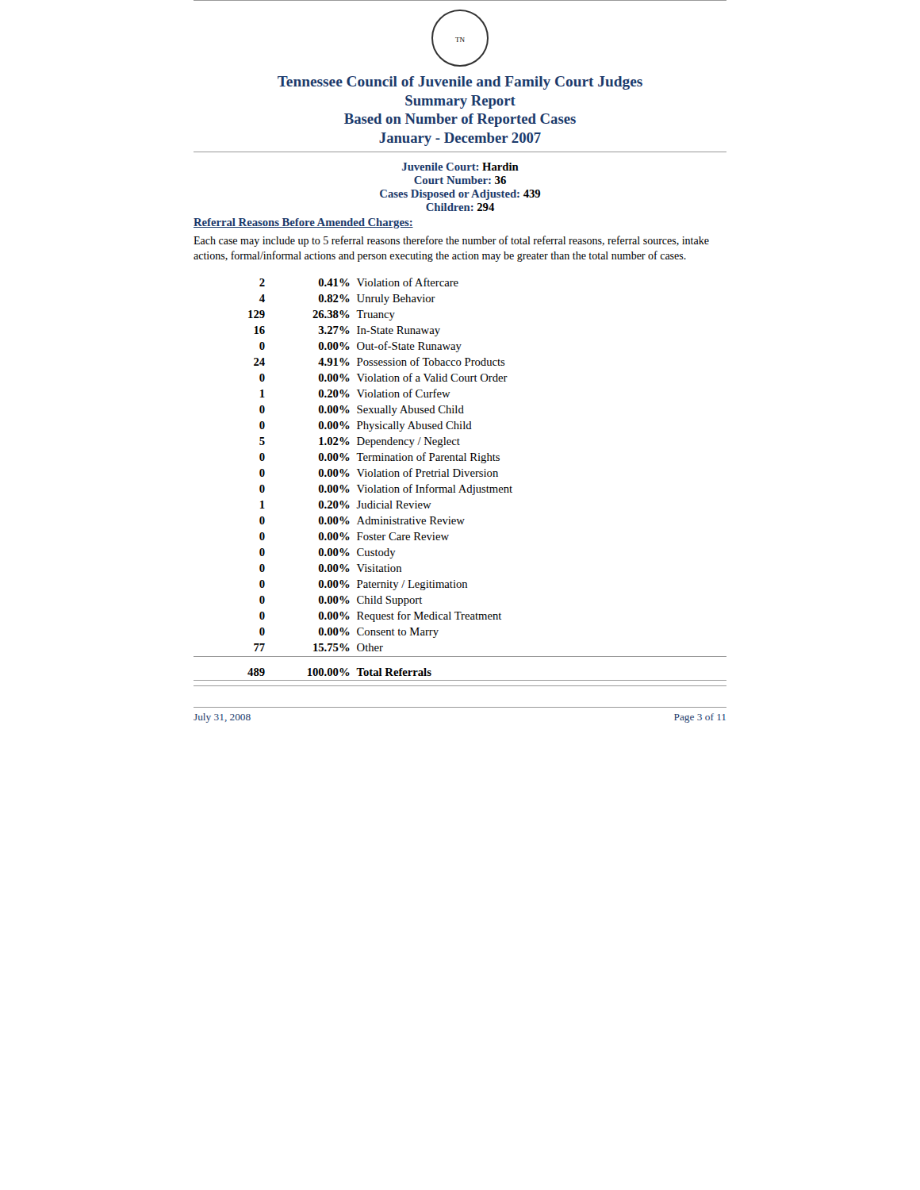Tennessee Council of Juvenile and Family Court Judges
Summary Report
Based on Number of Reported Cases
January - December 2007
Juvenile Court: Hardin
Court Number: 36
Cases Disposed or Adjusted: 439
Children: 294
Referral Reasons Before Amended Charges:
Each case may include up to 5 referral reasons therefore the number of total referral reasons, referral sources, intake actions, formal/informal actions and person executing the action may be greater than the total number of cases.
| 2 | 0.41% | Violation of Aftercare |
| 4 | 0.82% | Unruly Behavior |
| 129 | 26.38% | Truancy |
| 16 | 3.27% | In-State Runaway |
| 0 | 0.00% | Out-of-State Runaway |
| 24 | 4.91% | Possession of Tobacco Products |
| 0 | 0.00% | Violation of a Valid Court Order |
| 1 | 0.20% | Violation of Curfew |
| 0 | 0.00% | Sexually Abused Child |
| 0 | 0.00% | Physically Abused Child |
| 5 | 1.02% | Dependency / Neglect |
| 0 | 0.00% | Termination of Parental Rights |
| 0 | 0.00% | Violation of Pretrial Diversion |
| 0 | 0.00% | Violation of Informal Adjustment |
| 1 | 0.20% | Judicial Review |
| 0 | 0.00% | Administrative Review |
| 0 | 0.00% | Foster Care Review |
| 0 | 0.00% | Custody |
| 0 | 0.00% | Visitation |
| 0 | 0.00% | Paternity / Legitimation |
| 0 | 0.00% | Child Support |
| 0 | 0.00% | Request for Medical Treatment |
| 0 | 0.00% | Consent to Marry |
| 77 | 15.75% | Other |
| 489 | 100.00% | Total Referrals |
July 31, 2008
Page 3 of 11